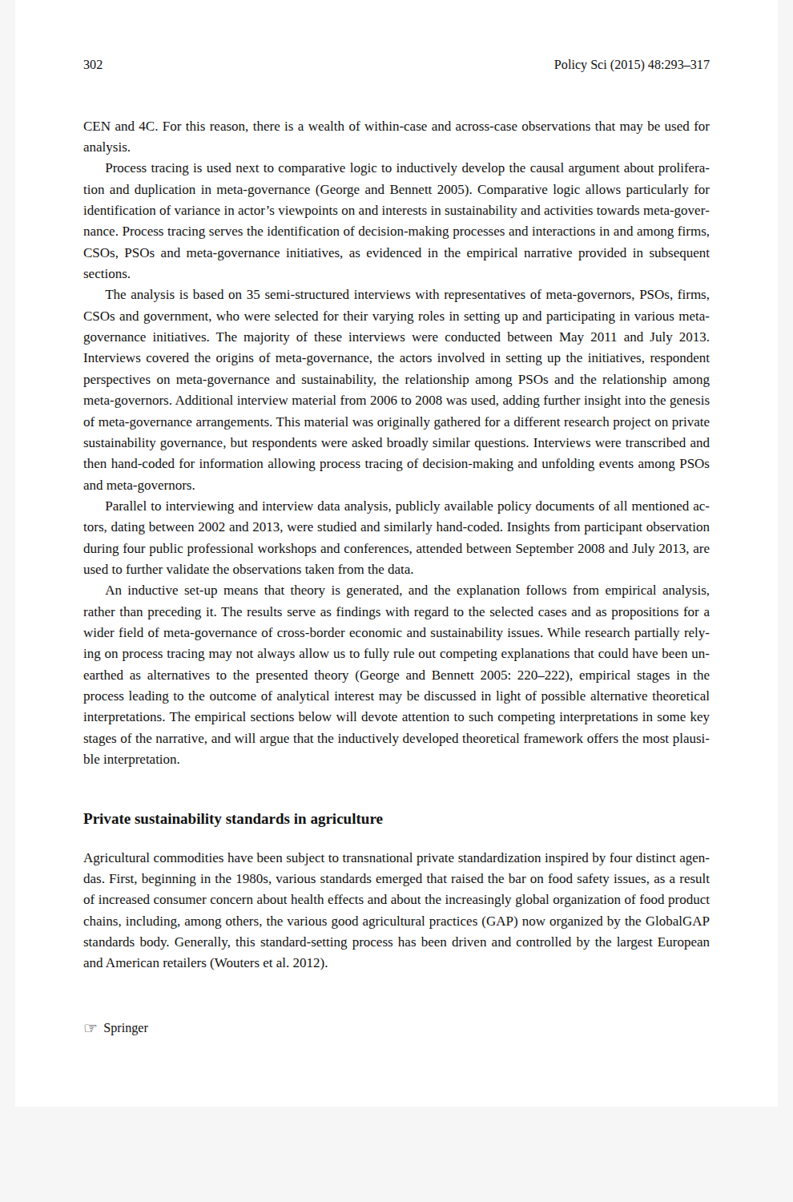302 Policy Sci (2015) 48:293–317
CEN and 4C. For this reason, there is a wealth of within-case and across-case observations that may be used for analysis.
Process tracing is used next to comparative logic to inductively develop the causal argument about proliferation and duplication in meta-governance (George and Bennett 2005). Comparative logic allows particularly for identification of variance in actor’s viewpoints on and interests in sustainability and activities towards meta-governance. Process tracing serves the identification of decision-making processes and interactions in and among firms, CSOs, PSOs and meta-governance initiatives, as evidenced in the empirical narrative provided in subsequent sections.
The analysis is based on 35 semi-structured interviews with representatives of meta-governors, PSOs, firms, CSOs and government, who were selected for their varying roles in setting up and participating in various meta-governance initiatives. The majority of these interviews were conducted between May 2011 and July 2013. Interviews covered the origins of meta-governance, the actors involved in setting up the initiatives, respondent perspectives on meta-governance and sustainability, the relationship among PSOs and the relationship among meta-governors. Additional interview material from 2006 to 2008 was used, adding further insight into the genesis of meta-governance arrangements. This material was originally gathered for a different research project on private sustainability governance, but respondents were asked broadly similar questions. Interviews were transcribed and then hand-coded for information allowing process tracing of decision-making and unfolding events among PSOs and meta-governors.
Parallel to interviewing and interview data analysis, publicly available policy documents of all mentioned actors, dating between 2002 and 2013, were studied and similarly hand-coded. Insights from participant observation during four public professional workshops and conferences, attended between September 2008 and July 2013, are used to further validate the observations taken from the data.
An inductive set-up means that theory is generated, and the explanation follows from empirical analysis, rather than preceding it. The results serve as findings with regard to the selected cases and as propositions for a wider field of meta-governance of cross-border economic and sustainability issues. While research partially relying on process tracing may not always allow us to fully rule out competing explanations that could have been unearthed as alternatives to the presented theory (George and Bennett 2005: 220–222), empirical stages in the process leading to the outcome of analytical interest may be discussed in light of possible alternative theoretical interpretations. The empirical sections below will devote attention to such competing interpretations in some key stages of the narrative, and will argue that the inductively developed theoretical framework offers the most plausible interpretation.
Private sustainability standards in agriculture
Agricultural commodities have been subject to transnational private standardization inspired by four distinct agendas. First, beginning in the 1980s, various standards emerged that raised the bar on food safety issues, as a result of increased consumer concern about health effects and about the increasingly global organization of food product chains, including, among others, the various good agricultural practices (GAP) now organized by the GlobalGAP standards body. Generally, this standard-setting process has been driven and controlled by the largest European and American retailers (Wouters et al. 2012).
☞ Springer